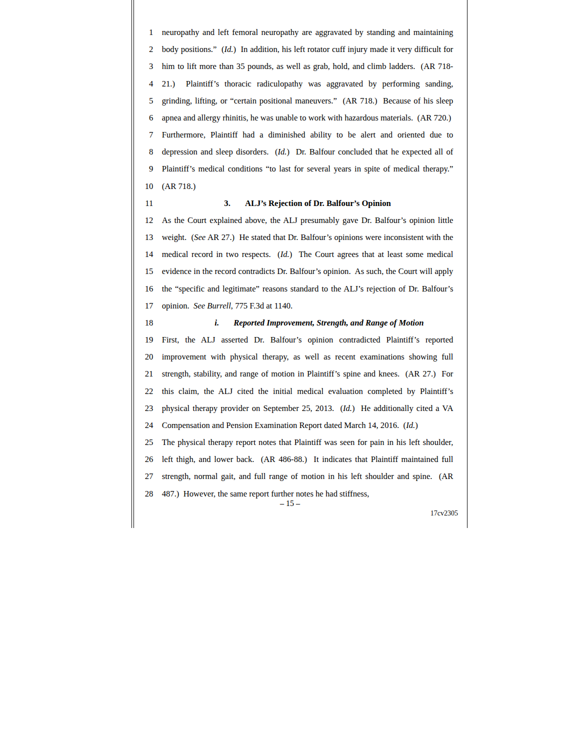1
2
3
4
5
6
7
8
9
10
11
12
13
14
15
16
17
18
19
20
21
22
23
24
25
26
27
28
neuropathy and left femoral neuropathy are aggravated by standing and maintaining body positions.” (Id.) In addition, his left rotator cuff injury made it very difficult for him to lift more than 35 pounds, as well as grab, hold, and climb ladders. (AR 718-21.) Plaintiff’s thoracic radiculopathy was aggravated by performing sanding, grinding, lifting, or “certain positional maneuvers.” (AR 718.) Because of his sleep apnea and allergy rhinitis, he was unable to work with hazardous materials. (AR 720.) Furthermore, Plaintiff had a diminished ability to be alert and oriented due to depression and sleep disorders. (Id.) Dr. Balfour concluded that he expected all of Plaintiff’s medical conditions “to last for several years in spite of medical therapy.” (AR 718.)
3. ALJ’s Rejection of Dr. Balfour’s Opinion
As the Court explained above, the ALJ presumably gave Dr. Balfour’s opinion little weight. (See AR 27.) He stated that Dr. Balfour’s opinions were inconsistent with the medical record in two respects. (Id.) The Court agrees that at least some medical evidence in the record contradicts Dr. Balfour’s opinion. As such, the Court will apply the “specific and legitimate” reasons standard to the ALJ’s rejection of Dr. Balfour’s opinion. See Burrell, 775 F.3d at 1140.
i. Reported Improvement, Strength, and Range of Motion
First, the ALJ asserted Dr. Balfour’s opinion contradicted Plaintiff’s reported improvement with physical therapy, as well as recent examinations showing full strength, stability, and range of motion in Plaintiff’s spine and knees. (AR 27.) For this claim, the ALJ cited the initial medical evaluation completed by Plaintiff’s physical therapy provider on September 25, 2013. (Id.) He additionally cited a VA Compensation and Pension Examination Report dated March 14, 2016. (Id.)
The physical therapy report notes that Plaintiff was seen for pain in his left shoulder, left thigh, and lower back. (AR 486-88.) It indicates that Plaintiff maintained full strength, normal gait, and full range of motion in his left shoulder and spine. (AR 487.) However, the same report further notes he had stiffness,
– 15 –
17cv2305